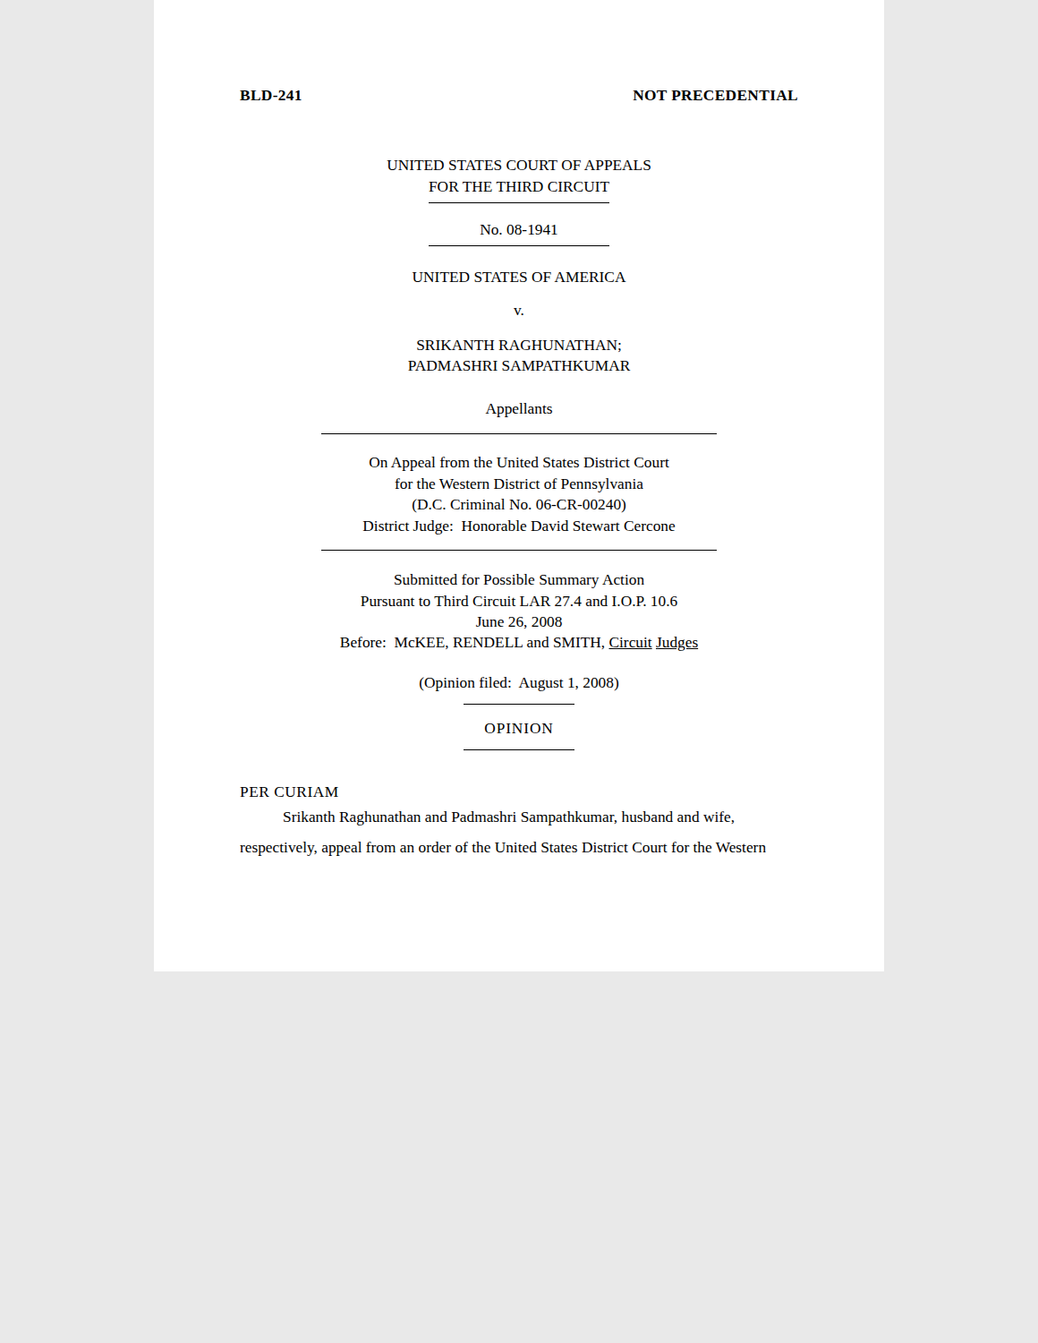BLD-241 NOT PRECEDENTIAL
UNITED STATES COURT OF APPEALS
FOR THE THIRD CIRCUIT
No. 08-1941
UNITED STATES OF AMERICA
v.
SRIKANTH RAGHUNATHAN;
PADMASHRI SAMPATHKUMAR
Appellants
On Appeal from the United States District Court
for the Western District of Pennsylvania
(D.C. Criminal No. 06-CR-00240)
District Judge: Honorable David Stewart Cercone
Submitted for Possible Summary Action
Pursuant to Third Circuit LAR 27.4 and I.O.P. 10.6
June 26, 2008
Before: McKEE, RENDELL and SMITH, Circuit Judges
(Opinion filed: August 1, 2008)
OPINION
PER CURIAM
Srikanth Raghunathan and Padmashri Sampathkumar, husband and wife,
respectively, appeal from an order of the United States District Court for the Western